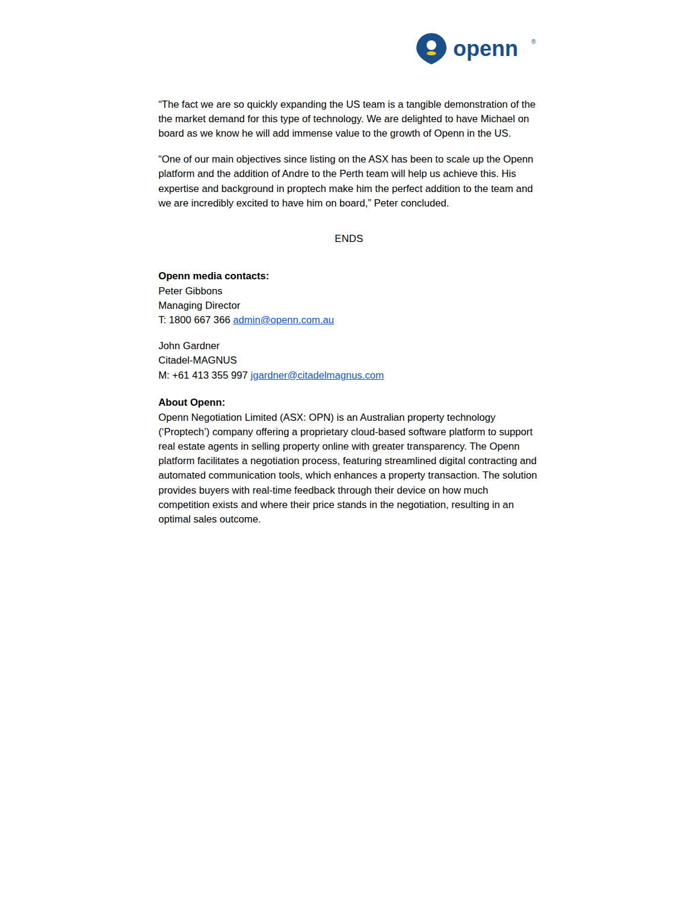openn ® openn
“The fact we are so quickly expanding the US team is a tangible demonstration of the the market demand for this type of technology. We are delighted to have Michael on board as we know he will add immense value to the growth of Openn in the US.
“One of our main objectives since listing on the ASX has been to scale up the Openn platform and the addition of Andre to the Perth team will help us achieve this. His expertise and background in proptech make him the perfect addition to the team and we are incredibly excited to have him on board,” Peter concluded.
ENDS
Openn media contacts:
Peter Gibbons
Managing Director
T: 1800 667 366 admin@openn.com.au
John Gardner
Citadel-MAGNUS
M: +61 413 355 997 jgardner@citadelmagnus.com
About Openn:
Openn Negotiation Limited (ASX: OPN) is an Australian property technology (‘Proptech’) company offering a proprietary cloud-based software platform to support real estate agents in selling property online with greater transparency. The Openn platform facilitates a negotiation process, featuring streamlined digital contracting and automated communication tools, which enhances a property transaction. The solution provides buyers with real-time feedback through their device on how much competition exists and where their price stands in the negotiation, resulting in an optimal sales outcome.